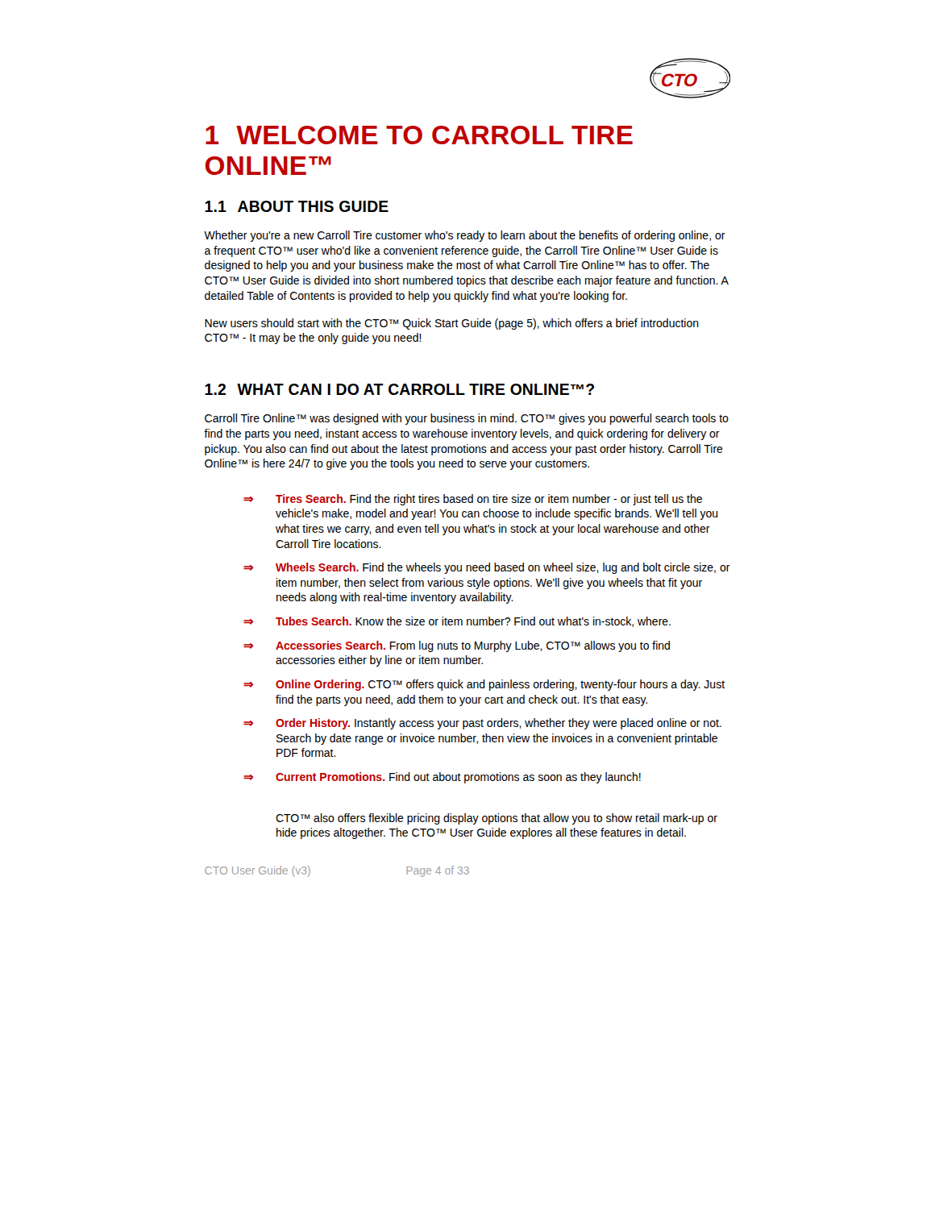CTO
1 WELCOME TO CARROLL TIRE ONLINE™
1.1 ABOUT THIS GUIDE
Whether you're a new Carroll Tire customer who's ready to learn about the benefits of ordering online, or a frequent CTO™ user who'd like a convenient reference guide, the Carroll Tire Online™ User Guide is designed to help you and your business make the most of what Carroll Tire Online™ has to offer. The CTO™ User Guide is divided into short numbered topics that describe each major feature and function. A detailed Table of Contents is provided to help you quickly find what you're looking for.
New users should start with the CTO™ Quick Start Guide (page 5), which offers a brief introduction CTO™ - It may be the only guide you need!
1.2 WHAT CAN I DO AT CARROLL TIRE ONLINE™?
Carroll Tire Online™ was designed with your business in mind. CTO™ gives you powerful search tools to find the parts you need, instant access to warehouse inventory levels, and quick ordering for delivery or pickup. You also can find out about the latest promotions and access your past order history. Carroll Tire Online™ is here 24/7 to give you the tools you need to serve your customers.
⇒Tires Search. Find the right tires based on tire size or item number - or just tell us the vehicle's make, model and year! You can choose to include specific brands. We'll tell you what tires we carry, and even tell you what's in stock at your local warehouse and other Carroll Tire locations.
⇒Wheels Search. Find the wheels you need based on wheel size, lug and bolt circle size, or item number, then select from various style options. We'll give you wheels that fit your needs along with real-time inventory availability.
⇒Tubes Search. Know the size or item number? Find out what's in-stock, where.
⇒Accessories Search. From lug nuts to Murphy Lube, CTO™ allows you to find accessories either by line or item number.
⇒Online Ordering. CTO™ offers quick and painless ordering, twenty-four hours a day. Just find the parts you need, add them to your cart and check out. It's that easy.
⇒Order History. Instantly access your past orders, whether they were placed online or not. Search by date range or invoice number, then view the invoices in a convenient printable PDF format.
⇒Current Promotions. Find out about promotions as soon as they launch!
CTO™ also offers flexible pricing display options that allow you to show retail mark-up or hide prices altogether. The CTO™ User Guide explores all these features in detail.
CTO User Guide (v3)
Page 4 of 33